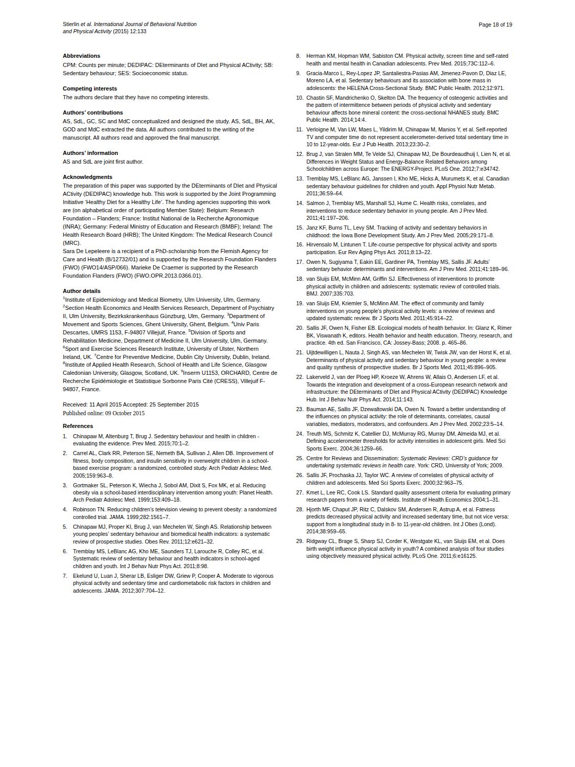Stierlin et al. International Journal of Behavioral Nutrition
and Physical Activity (2015) 12:133
Page 18 of 19
Abbreviations
CPM: Counts per minute; DEDIPAC: DEterminants of DIet and Physical ACtivity; SB: Sedentary behaviour; SES: Socioeconomic status.
Competing interests
The authors declare that they have no competing interests.
Authors’ contributions
AS, SdL, GC, SC and MdC conceptualized and designed the study. AS, SdL, BH, AK, GOD and MdC extracted the data. All authors contributed to the writing of the manuscript. All authors read and approved the final manuscript.
Authors’ information
AS and SdL are joint first author.
Acknowledgments
The preparation of this paper was supported by the DEterminants of DIet and Physical ACtivity (DEDIPAC) knowledge hub. This work is supported by the Joint Programming Initiative ‘Healthy Diet for a Healthy Life’. The funding agencies supporting this work are (on alphabetical order of participating Member State): Belgium: Research Foundation – Flanders; France: Institut National de la Recherche Agronomique (INRA); Germany: Federal Ministry of Education and Research (BMBF); Ireland: The Health Research Board (HRB); The United Kingdom: The Medical Research Council (MRC).
Sara De Lepeleere is a recipient of a PhD-scholarship from the Flemish Agency for Care and Health (B/12732/01) and is supported by the Research Foundation Flanders (FWO) (FWO14/ASP/066). Marieke De Craemer is supported by the Research Foundation Flanders (FWO) (FWO.OPR.2013.0366.01).
Author details
1Institute of Epidemiology and Medical Biometry, Ulm University, Ulm, Germany. 2Section Health Economics and Health Services Research, Department of Psychiatry II, Ulm University, Bezirkskrankenhaus Günzburg, Ulm, Germany. 3Department of Movement and Sports Sciences, Ghent University, Ghent, Belgium. 4Univ Paris Descartes, UMRS 1153, F-94807 Villejuif, France. 5Division of Sports and Rehabilitation Medicine, Department of Medicine II, Ulm University, Ulm, Germany. 6Sport and Exercise Sciences Research Institute, University of Ulster, Northern Ireland, UK. 7Centre for Preventive Medicine, Dublin City University, Dublin, Ireland. 8Institute of Applied Health Research, School of Health and Life Science, Glasgow Caledonian University, Glasgow, Scotland, UK. 9Inserm U1153, ORCHARD, Centre de Recherche Epidémiologie et Statistique Sorbonne Paris Cité (CRESS), Villejuif F-94807, France.
Received: 11 April 2015 Accepted: 25 September 2015
Published online: 09 October 2015
References
Chinapaw M, Altenburg T, Brug J. Sedentary behaviour and health in children - evaluating the evidence. Prev Med. 2015;70:1–2.
Carrel AL, Clark RR, Peterson SE, Nemeth BA, Sullivan J, Allen DB. Improvement of fitness, body composition, and insulin sensitivity in overweight children in a school-based exercise program: a randomized, controlled study. Arch Pediatr Adolesc Med. 2005;159:963–8.
Gortmaker SL, Peterson K, Wiecha J, Sobol AM, Dixit S, Fox MK, et al. Reducing obesity via a school-based interdisciplinary intervention among youth: Planet Health. Arch Pediatr Adolesc Med. 1999;153:409–18.
Robinson TN. Reducing children’s television viewing to prevent obesity: a randomized controlled trial. JAMA. 1999;282:1561–7.
Chinapaw MJ, Proper KI, Brug J, van Mechelen W, Singh AS. Relationship between young peoples’ sedentary behaviour and biomedical health indicators: a systematic review of prospective studies. Obes Rev. 2011;12:e621–32.
Tremblay MS, LeBlanc AG, Kho ME, Saunders TJ, Larouche R, Colley RC, et al. Systematic review of sedentary behaviour and health indicators in school-aged children and youth. Int J Behav Nutr Phys Act. 2011;8:98.
Ekelund U, Luan J, Sherar LB, Esliger DW, Griew P, Cooper A. Moderate to vigorous physical activity and sedentary time and cardiometabolic risk factors in children and adolescents. JAMA. 2012;307:704–12.
Herman KM, Hopman WM, Sabiston CM. Physical activity, screen time and self-rated health and mental health in Canadian adolescents. Prev Med. 2015;73C:112–6.
Gracia-Marco L, Rey-Lopez JP, Santaliestra-Pasias AM, Jimenez-Pavon D, Diaz LE, Moreno LA, et al. Sedentary behaviours and its association with bone mass in adolescents: the HELENA Cross-Sectional Study. BMC Public Health. 2012;12:971.
Chastin SF, Mandrichenko O, Skelton DA. The frequency of osteogenic activities and the pattern of intermittence between periods of physical activity and sedentary behaviour affects bone mineral content: the cross-sectional NHANES study. BMC Public Health. 2014;14:4.
Verloigne M, Van LW, Maes L, Yildirim M, Chinapaw M, Manios Y, et al. Self-reported TV and computer time do not represent accelerometer-derived total sedentary time in 10 to 12-year-olds. Eur J Pub Health. 2013;23:30–2.
Brug J, van Stralen MM, Te Velde SJ, Chinapaw MJ, De Bourdeaudhuij I, Lien N, et al. Differences in Weight Status and Energy-Balance Related Behaviors among Schoolchildren across Europe: The ENERGY-Project. PLoS One. 2012;7:e34742.
Tremblay MS, LeBlanc AG, Janssen I, Kho ME, Hicks A, Murumets K, et al. Canadian sedentary behaviour guidelines for children and youth. Appl Physiol Nutr Metab. 2011;36:59–64.
Salmon J, Tremblay MS, Marshall SJ, Hume C. Health risks, correlates, and interventions to reduce sedentary behavior in young people. Am J Prev Med. 2011;41:197–206.
Janz KF, Burns TL, Levy SM. Tracking of activity and sedentary behaviors in childhood: the Iowa Bone Development Study. Am J Prev Med. 2005;29:171–8.
Hirvensalo M, Lintunen T. Life-course perspective for physical activity and sports participation. Eur Rev Aging Phys Act. 2011;8:13–22.
Owen N, Sugiyama T, Eakin EE, Gardiner PA, Tremblay MS, Sallis JF. Adults’ sedentary behavior determinants and interventions. Am J Prev Med. 2011;41:189–96.
van Sluijs EM, McMinn AM, Griffin SJ. Effectiveness of interventions to promote physical activity in children and adolescents: systematic review of controlled trials. BMJ. 2007;335:703.
van Sluijs EM, Kriemler S, McMinn AM. The effect of community and family interventions on young people’s physical activity levels: a review of reviews and updated systematic review. Br J Sports Med. 2011;45:914–22.
Sallis JF, Owen N, Fisher EB. Ecological models of health behavior. In: Glanz K, Rimer BK, Viswanath K, editors. Health behavior and health education. Theory, research, and practice. 4th ed. San Francisco, CA: Jossey-Bass; 2008. p. 465–86.
Uijtdewilligen L, Nauta J, Singh AS, van Mechelen W, Twisk JW, van der Horst K, et al. Determinants of physical activity and sedentary behaviour in young people: a review and quality synthesis of prospective studies. Br J Sports Med. 2011;45:896–905.
Lakerveld J, van der Ploeg HP, Kroeze W, Ahrens W, Allais O, Andersen LF, et al. Towards the integration and development of a cross-European research network and infrastructure: the DEterminants of DIet and Physical ACtivity (DEDIPAC) Knowledge Hub. Int J Behav Nutr Phys Act. 2014;11:143.
Bauman AE, Sallis JF, Dzewaltowski DA, Owen N. Toward a better understanding of the influences on physical activity: the role of determinants, correlates, causal variables, mediators, moderators, and confounders. Am J Prev Med. 2002;23:5–14.
Treuth MS, Schmitz K, Catellier DJ, McMurray RG, Murray DM, Almeida MJ, et al. Defining accelerometer thresholds for activity intensities in adolescent girls. Med Sci Sports Exerc. 2004;36:1259–66.
Centre for Reviews and Dissemination: Systematic Reviews: CRD’s guidance for undertaking systematic reviews in health care. York: CRD, University of York; 2009.
Sallis JF, Prochaska JJ, Taylor WC. A review of correlates of physical activity of children and adolescents. Med Sci Sports Exerc. 2000;32:963–75.
Kmet L, Lee RC, Cook LS. Standard quality assessment criteria for evaluating primary research papers from a variety of fields. Institute of Health Economics 2004;1–31.
Hjorth MF, Chaput JP, Ritz C, Dalskov SM, Andersen R, Astrup A, et al. Fatness predicts decreased physical activity and increased sedentary time, but not vice versa: support from a longitudinal study in 8- to 11-year-old children. Int J Obes (Lond). 2014;38:959–65.
Ridgway CL, Brage S, Sharp SJ, Corder K, Westgate KL, van Sluijs EM, et al. Does birth weight influence physical activity in youth? A combined analysis of four studies using objectively measured physical activity. PLoS One. 2011;6:e16125.